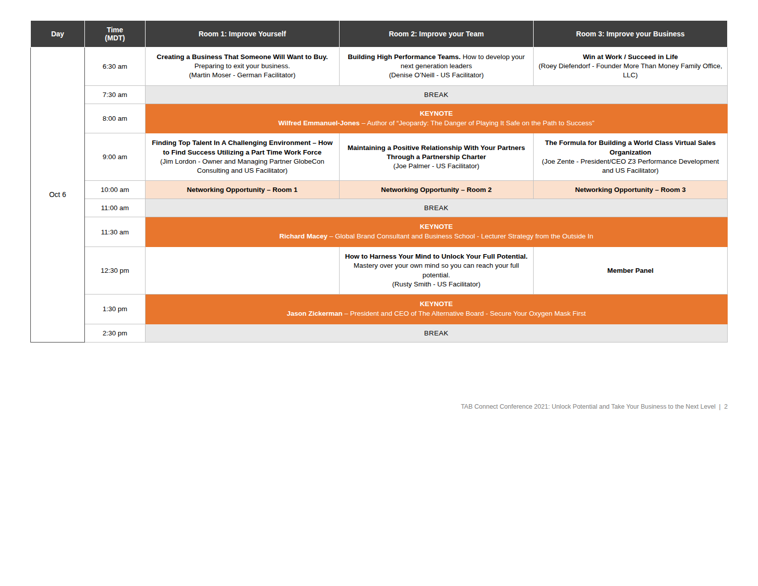| Day | Time (MDT) | Room 1: Improve Yourself | Room 2: Improve your Team | Room 3: Improve your Business |
| --- | --- | --- | --- | --- |
| Oct 6 | 6:30 am | Creating a Business That Someone Will Want to Buy. Preparing to exit your business. (Martin Moser - German Facilitator) | Building High Performance Teams. How to develop your next generation leaders (Denise O’Neill - US Facilitator) | Win at Work / Succeed in Life (Roey Diefendorf - Founder More Than Money Family Office, LLC) |
| 7:30 am | BREAK |
| 8:00 am | KEYNOTE Wilfred Emmanuel-Jones – Author of “Jeopardy: The Danger of Playing It Safe on the Path to Success” |
| 9:00 am | Finding Top Talent In A Challenging Environment – How to Find Success Utilizing a Part Time Work Force (Jim Lordon - Owner and Managing Partner GlobeCon Consulting and US Facilitator) | Maintaining a Positive Relationship With Your Partners Through a Partnership Charter (Joe Palmer - US Facilitator) | The Formula for Building a World Class Virtual Sales Organization (Joe Zente - President/CEO Z3 Performance Development and US Facilitator) |
| 10:00 am | Networking Opportunity – Room 1 | Networking Opportunity – Room 2 | Networking Opportunity – Room 3 |
| 11:00 am | BREAK |
| 11:30 am | KEYNOTE Richard Macey – Global Brand Consultant and Business School - Lecturer Strategy from the Outside In |
| 12:30 pm | | How to Harness Your Mind to Unlock Your Full Potential. Mastery over your own mind so you can reach your full potential. (Rusty Smith - US Facilitator) | Member Panel |
| 1:30 pm | KEYNOTE Jason Zickerman – President and CEO of The Alternative Board - Secure Your Oxygen Mask First |
| 2:30 pm | BREAK |
TAB Connect Conference 2021: Unlock Potential and Take Your Business to the Next Level | 2